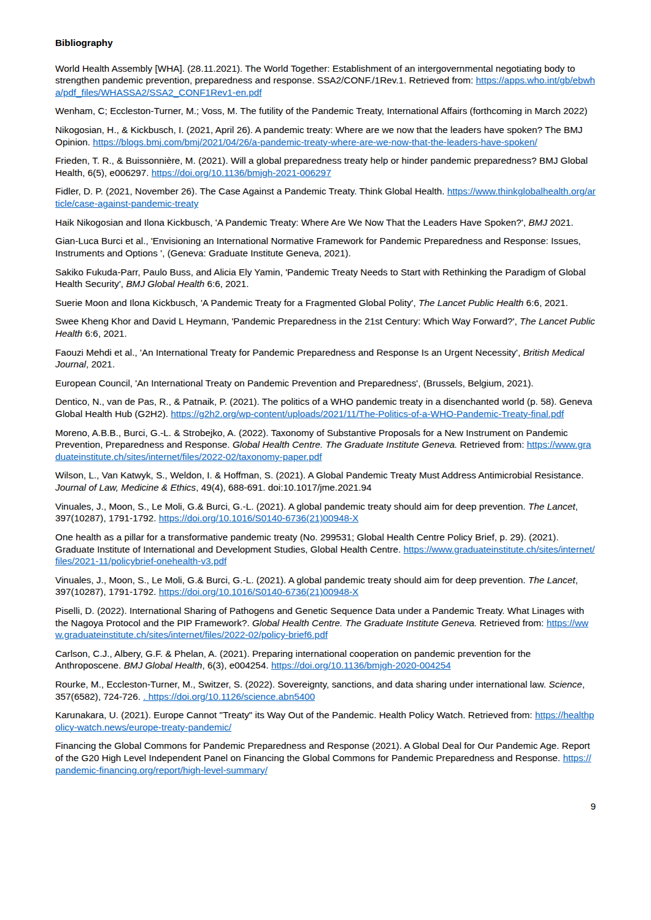Bibliography
World Health Assembly [WHA]. (28.11.2021). The World Together: Establishment of an intergovernmental negotiating body to strengthen pandemic prevention, preparedness and response. SSA2/CONF./1Rev.1. Retrieved from: https://apps.who.int/gb/ebwha/pdf_files/WHASSA2/SSA2_CONF1Rev1-en.pdf
Wenham, C; Eccleston-Turner, M.; Voss, M. The futility of the Pandemic Treaty, International Affairs (forthcoming in March 2022)
Nikogosian, H., & Kickbusch, I. (2021, April 26). A pandemic treaty: Where are we now that the leaders have spoken? The BMJ Opinion. https://blogs.bmj.com/bmj/2021/04/26/a-pandemic-treaty-where-are-we-now-that-the-leaders-have-spoken/
Frieden, T. R., & Buissonnière, M. (2021). Will a global preparedness treaty help or hinder pandemic preparedness? BMJ Global Health, 6(5), e006297. https://doi.org/10.1136/bmjgh-2021-006297
Fidler, D. P. (2021, November 26). The Case Against a Pandemic Treaty. Think Global Health. https://www.thinkglobalhealth.org/article/case-against-pandemic-treaty
Haik Nikogosian and Ilona Kickbusch, 'A Pandemic Treaty: Where Are We Now That the Leaders Have Spoken?', BMJ 2021.
Gian-Luca Burci et al., 'Envisioning an International Normative Framework for Pandemic Preparedness and Response: Issues, Instruments and Options ', (Geneva: Graduate Institute Geneva, 2021).
Sakiko Fukuda-Parr, Paulo Buss, and Alicia Ely Yamin, 'Pandemic Treaty Needs to Start with Rethinking the Paradigm of Global Health Security', BMJ Global Health 6:6, 2021.
Suerie Moon and Ilona Kickbusch, 'A Pandemic Treaty for a Fragmented Global Polity', The Lancet Public Health 6:6, 2021.
Swee Kheng Khor and David L Heymann, 'Pandemic Preparedness in the 21st Century: Which Way Forward?', The Lancet Public Health 6:6, 2021.
Faouzi Mehdi et al., 'An International Treaty for Pandemic Preparedness and Response Is an Urgent Necessity', British Medical Journal, 2021.
European Council, 'An International Treaty on Pandemic Prevention and Preparedness', (Brussels, Belgium, 2021).
Dentico, N., van de Pas, R., & Patnaik, P. (2021). The politics of a WHO pandemic treaty in a disenchanted world (p. 58). Geneva Global Health Hub (G2H2). https://g2h2.org/wp-content/uploads/2021/11/The-Politics-of-a-WHO-Pandemic-Treaty-final.pdf
Moreno, A.B.B., Burci, G.-L. & Strobejko, A. (2022). Taxonomy of Substantive Proposals for a New Instrument on Pandemic Prevention, Preparedness and Response. Global Health Centre. The Graduate Institute Geneva. Retrieved from: https://www.graduateinstitute.ch/sites/internet/files/2022-02/taxonomy-paper.pdf
Wilson, L., Van Katwyk, S., Weldon, I. & Hoffman, S. (2021). A Global Pandemic Treaty Must Address Antimicrobial Resistance. Journal of Law, Medicine & Ethics, 49(4), 688-691. doi:10.1017/jme.2021.94
Vinuales, J., Moon, S., Le Moli, G.& Burci, G.-L. (2021). A global pandemic treaty should aim for deep prevention. The Lancet, 397(10287), 1791-1792. https://doi.org/10.1016/S0140-6736(21)00948-X
One health as a pillar for a transformative pandemic treaty (No. 299531; Global Health Centre Policy Brief, p. 29). (2021). Graduate Institute of International and Development Studies, Global Health Centre. https://www.graduateinstitute.ch/sites/internet/files/2021-11/policybrief-onehealth-v3.pdf
Vinuales, J., Moon, S., Le Moli, G.& Burci, G.-L. (2021). A global pandemic treaty should aim for deep prevention. The Lancet, 397(10287), 1791-1792. https://doi.org/10.1016/S0140-6736(21)00948-X
Piselli, D. (2022). International Sharing of Pathogens and Genetic Sequence Data under a Pandemic Treaty. What Linages with the Nagoya Protocol and the PIP Framework?. Global Health Centre. The Graduate Institute Geneva. Retrieved from: https://www.graduateinstitute.ch/sites/internet/files/2022-02/policy-brief6.pdf
Carlson, C.J., Albery, G.F. & Phelan, A. (2021). Preparing international cooperation on pandemic prevention for the Anthroposcene. BMJ Global Health, 6(3), e004254. https://doi.org/10.1136/bmjgh-2020-004254
Rourke, M., Eccleston-Turner, M., Switzer, S. (2022). Sovereignty, sanctions, and data sharing under international law. Science, 357(6582), 724-726. . https://doi.org/10.1126/science.abn5400
Karunakara, U. (2021). Europe Cannot "Treaty" its Way Out of the Pandemic. Health Policy Watch. Retrieved from: https://healthpolicy-watch.news/europe-treaty-pandemic/
Financing the Global Commons for Pandemic Preparedness and Response (2021). A Global Deal for Our Pandemic Age. Report of the G20 High Level Independent Panel on Financing the Global Commons for Pandemic Preparedness and Response. https://pandemic-financing.org/report/high-level-summary/
9